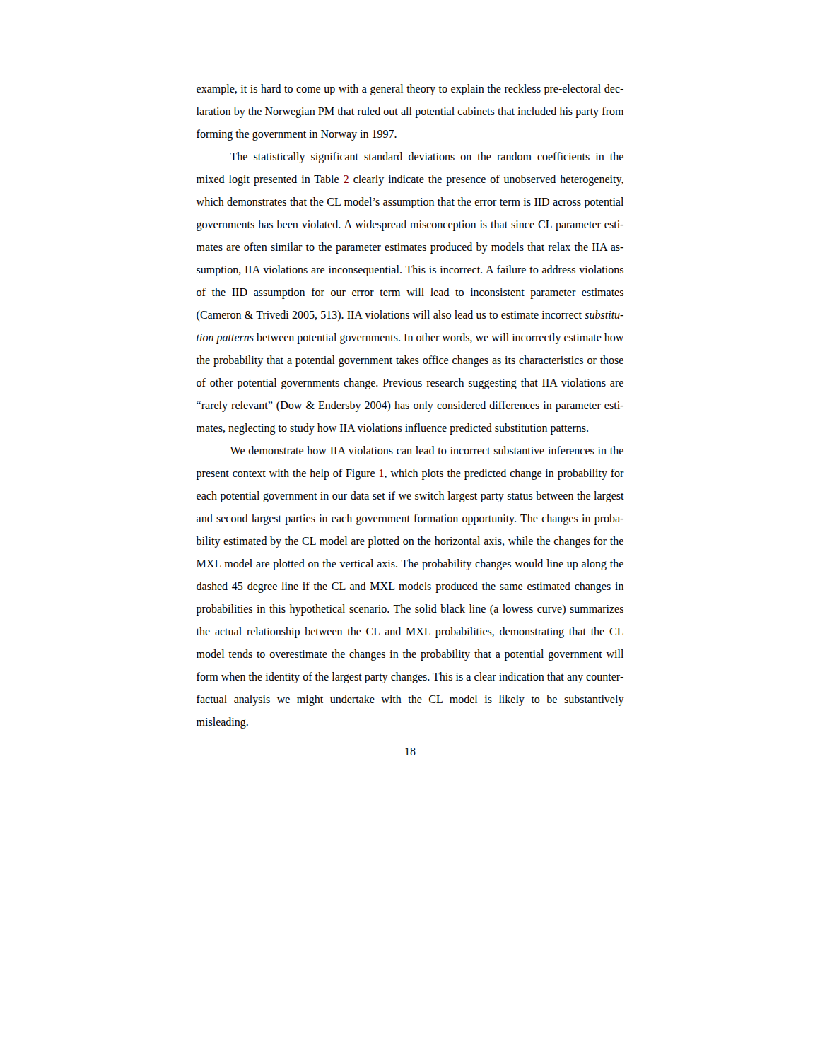example, it is hard to come up with a general theory to explain the reckless pre-electoral declaration by the Norwegian PM that ruled out all potential cabinets that included his party from forming the government in Norway in 1997.
The statistically significant standard deviations on the random coefficients in the mixed logit presented in Table 2 clearly indicate the presence of unobserved heterogeneity, which demonstrates that the CL model’s assumption that the error term is IID across potential governments has been violated. A widespread misconception is that since CL parameter estimates are often similar to the parameter estimates produced by models that relax the IIA assumption, IIA violations are inconsequential. This is incorrect. A failure to address violations of the IID assumption for our error term will lead to inconsistent parameter estimates (Cameron & Trivedi 2005, 513). IIA violations will also lead us to estimate incorrect substitution patterns between potential governments. In other words, we will incorrectly estimate how the probability that a potential government takes office changes as its characteristics or those of other potential governments change. Previous research suggesting that IIA violations are “rarely relevant” (Dow & Endersby 2004) has only considered differences in parameter estimates, neglecting to study how IIA violations influence predicted substitution patterns.
We demonstrate how IIA violations can lead to incorrect substantive inferences in the present context with the help of Figure 1, which plots the predicted change in probability for each potential government in our data set if we switch largest party status between the largest and second largest parties in each government formation opportunity. The changes in probability estimated by the CL model are plotted on the horizontal axis, while the changes for the MXL model are plotted on the vertical axis. The probability changes would line up along the dashed 45 degree line if the CL and MXL models produced the same estimated changes in probabilities in this hypothetical scenario. The solid black line (a lowess curve) summarizes the actual relationship between the CL and MXL probabilities, demonstrating that the CL model tends to overestimate the changes in the probability that a potential government will form when the identity of the largest party changes. This is a clear indication that any counterfactual analysis we might undertake with the CL model is likely to be substantively misleading.
18